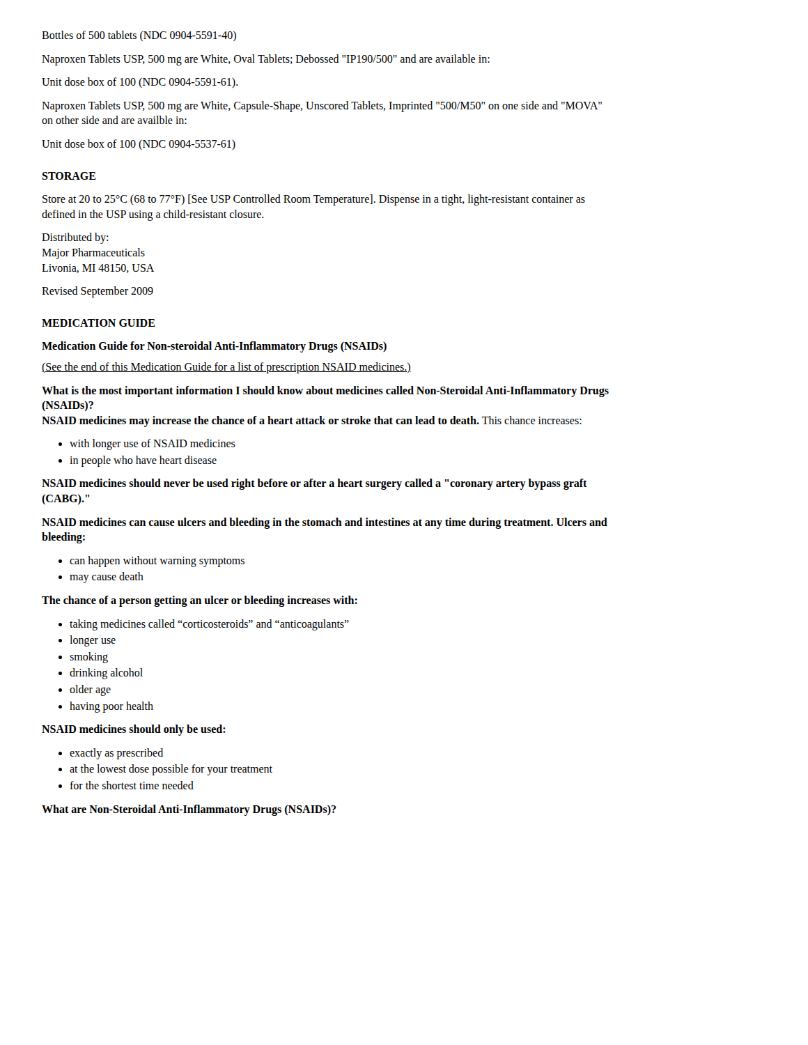Bottles of 500 tablets (NDC 0904-5591-40)
Naproxen Tablets USP, 500 mg are White, Oval Tablets; Debossed "IP190/500" and are available in:
Unit dose box of 100 (NDC 0904-5591-61).
Naproxen Tablets USP, 500 mg are White, Capsule-Shape, Unscored Tablets, Imprinted "500/M50" on one side and "MOVA" on other side and are availble in:
Unit dose box of 100 (NDC 0904-5537-61)
STORAGE
Store at 20 to 25°C (68 to 77°F) [See USP Controlled Room Temperature]. Dispense in a tight, light-resistant container as defined in the USP using a child-resistant closure.
Distributed by: Major Pharmaceuticals Livonia, MI 48150, USA
Revised September 2009
MEDICATION GUIDE
Medication Guide for Non-steroidal Anti-Inflammatory Drugs (NSAIDs)
(See the end of this Medication Guide for a list of prescription NSAID medicines.)
What is the most important information I should know about medicines called Non-Steroidal Anti-Inflammatory Drugs (NSAIDs)?
NSAID medicines may increase the chance of a heart attack or stroke that can lead to death. This chance increases:
with longer use of NSAID medicines
in people who have heart disease
NSAID medicines should never be used right before or after a heart surgery called a "coronary artery bypass graft (CABG)."
NSAID medicines can cause ulcers and bleeding in the stomach and intestines at any time during treatment. Ulcers and bleeding:
can happen without warning symptoms
may cause death
The chance of a person getting an ulcer or bleeding increases with:
taking medicines called “corticosteroids” and “anticoagulants”
longer use
smoking
drinking alcohol
older age
having poor health
NSAID medicines should only be used:
exactly as prescribed
at the lowest dose possible for your treatment
for the shortest time needed
What are Non-Steroidal Anti-Inflammatory Drugs (NSAIDs)?